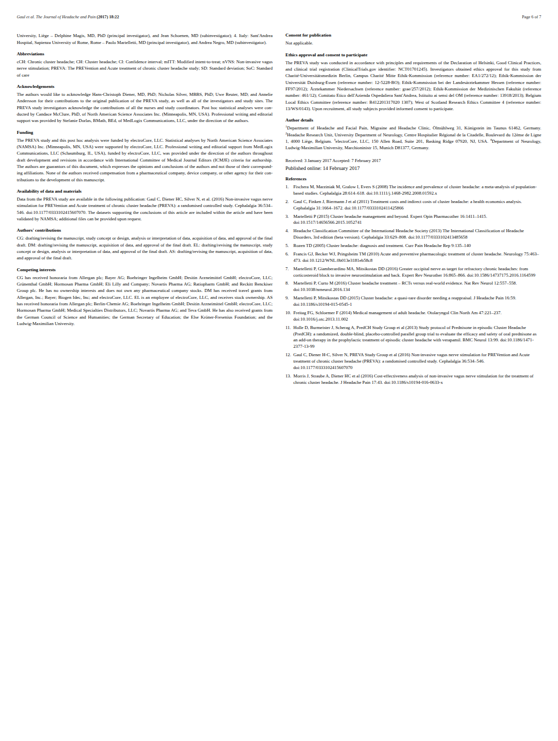Gaul et al. The Journal of Headache and Pain (2017) 18:22
Page 6 of 7
University, Liège – Delphine Magis, MD, PhD (principal investigator), and Jean Schoenen, MD (subinvestigator); 4. Italy: Sant'Andrea Hospital, Sapienza University of Rome, Rome – Paolo Martelletti, MD (principal investigator), and Andrea Negro, MD (subinvestigator).
Abbreviations
cCH: Chronic cluster headache; CH: Cluster headache; CI: Confidence interval; mITT: Modified intent-to-treat; nVNS: Non-invasive vagus nerve stimulation; PREVA: The PREVention and Acute treatment of chronic cluster headache study; SD: Standard deviation; SoC: Standard of care
Acknowledgements
The authors would like to acknowledge Hans-Christoph Diener, MD, PhD; Nicholas Silver, MBBS, PhD; Uwe Reuter, MD; and Annelie Andersson for their contributions to the original publication of the PREVA study, as well as all of the investigators and study sites. The PREVA study investigators acknowledge the contributions of all the nurses and study coordinators. Post hoc statistical analyses were conducted by Candace McClure, PhD, of North American Science Associates Inc. (Minneapolis, MN, USA). Professional writing and editorial support was provided by Stefanie Dorlas, BMath, BEd, of MedLogix Communications, LLC, under the direction of the authors.
Funding
The PREVA study and this post hoc analysis were funded by electroCore, LLC. Statistical analyses by North American Science Associates (NAMSA) Inc. (Minneapolis, MN, USA) were supported by electroCore, LLC. Professional writing and editorial support from MedLogix Communications, LLC (Schaumburg, IL, USA), funded by electroCore, LLC, was provided under the direction of the authors throughout draft development and revisions in accordance with International Committee of Medical Journal Editors (ICMJE) criteria for authorship. The authors are guarantors of this document, which expresses the opinions and conclusions of the authors and not those of their corresponding affiliations. None of the authors received compensation from a pharmaceutical company, device company, or other agency for their contributions to the development of this manuscript.
Availability of data and materials
Data from the PREVA study are available in the following publication: Gaul C, Diener HC, Silver N, et al. (2016) Non-invasive vagus nerve stimulation for PREVention and Acute treatment of chronic cluster headache (PREVA): a randomised controlled study. Cephalalgia 36:534–546. doi:10.1177/0333102415607070. The datasets supporting the conclusions of this article are included within the article and have been validated by NAMSA; additional files can be provided upon request.
Authors' contributions
CG: drafting/revising the manuscript, study concept or design, analysis or interpretation of data, acquisition of data, and approval of the final draft. DM: drafting/revising the manuscript, acquisition of data, and approval of the final draft. EL: drafting/revising the manuscript, study concept or design, analysis or interpretation of data, and approval of the final draft. AS: drafting/revising the manuscript, acquisition of data, and approval of the final draft.
Competing interests
CG has received honoraria from Allergan plc; Bayer AG; Boehringer Ingelheim GmbH; Desitin Arzneimittel GmbH; electroCore, LLC; Grünenthal GmbH; Hormosan Pharma GmbH; Eli Lilly and Company; Novartis Pharma AG; Ratiopharm GmbH; and Reckitt Benckiser Group plc. He has no ownership interests and does not own any pharmaceutical company stocks. DM has received travel grants from Allergan, Inc.; Bayer; Biogen Idec, Inc; and electroCore, LLC. EL is an employee of electroCore, LLC, and receives stock ownership. AS has received honoraria from Allergan plc; Berlin-Chemie AG; Boehringer Ingelheim GmbH; Desitin Arzneimittel GmbH; electroCore, LLC; Hormosan Pharma GmbH; Medical Specialties Distributors, LLC; Novartis Pharma AG; and Teva GmbH. He has also received grants from the German Council of Science and Humanities; the German Secretary of Education; the Else Kröner-Fresenius Foundation; and the Ludwig-Maximilian University.
Consent for publication
Not applicable.
Ethics approval and consent to participate
The PREVA study was conducted in accordance with principles and requirements of the Declaration of Helsinki, Good Clinical Practices, and clinical trial registration (ClinicalTrials.gov identifier: NCT01701245). Investigators obtained ethics approval for this study from Charité-Universitätsmedizin Berlin, Campus Charité Mitte Ethik-Kommission (reference number: EA1/272/12); Ethik-Kommission der Universität Duisburg-Essen (reference number: 12-5228-BO); Ethik-Kommission bei der Landesärztekammer Hessen (reference number: FF97/2012); Ärztekammer Niedersachsen (reference number: grae/257/2012); Ethik-Kommission der Medizinischen Fakultät (reference number: 461/12); Comitato Etico dell'Azienda Ospedaliera Sant'Andrea, Istituito ai sensi del OM (reference number: 13918/2013); Belgium Local Ethics Committee (reference number: B412201317020 1307); West of Scotland Research Ethics Committee 4 (reference number: 13/WS/0143). Upon recruitment, all study subjects provided informed consent to participate.
Author details
1Department of Headache and Facial Pain, Migraine and Headache Clinic, Ölmühlweg 31, Königstein im Taunus 61462, Germany. 2Headache Research Unit, University Department of Neurology, Centre Hospitalier Régional de la Citadelle, Boulevard du 12ème de Ligne 1, 4000 Liège, Belgium. 3electroCore, LLC, 150 Allen Road, Suite 201, Basking Ridge 07920, NJ, USA. 4Department of Neurology, Ludwig-Maximilian University, Marchioninistr 15, Munich D81377, Germany.
Received: 3 January 2017 Accepted: 7 February 2017
Published online: 14 February 2017
References
Fischera M, Marziniak M, Gralow I, Evers S (2008) The incidence and prevalence of cluster headache: a meta-analysis of population-based studies. Cephalalgia 28:614–618. doi:10.1111/j.1468-2982.2008.01592.x
Gaul C, Finken J, Biermann J et al (2011) Treatment costs and indirect costs of cluster headache: a health economics analysis. Cephalalgia 31:1664–1672. doi:10.1177/0333102411425866
Martelletti P (2015) Cluster headache management and beyond. Expert Opin Pharmacother 16:1411–1415. doi:10.1517/14656566.2015.1052741
Headache Classification Committee of the International Headache Society (2013) The International Classification of Headache Disorders, 3rd edition (beta version). Cephalalgia 33:629–808. doi:10.1177/0333102413485658
Rozen TD (2005) Cluster headache: diagnosis and treatment. Curr Pain Headache Rep 9:135–140
Francis GJ, Becker WJ, Pringsheim TM (2010) Acute and preventive pharmacologic treatment of cluster headache. Neurology 75:463–473. doi:10.1212/WNL.0b013e3181eb58c8
Martelletti P, Giamberardino MA, Mitsikostas DD (2016) Greater occipital nerve as target for refractory chronic headaches: from corticosteroid block to invasive neurostimulation and back. Expert Rev Neurother 16:865–866. doi:10.1586/14737175.2016.1164599
Martelletti P, Curto M (2016) Cluster headache treatment – RCTs versus real-world evidence. Nat Rev Neurol 12:557–558. doi:10.1038/nrneurol.2016.134
Martelletti P, Mitsikostas DD (2015) Cluster headache: a quasi-rare disorder needing a reappraisal. J Headache Pain 16:59. doi:10.1186/s10194-015-0545-1
Freitag FG, Schloemer F (2014) Medical management of adult headache. Otolaryngol Clin North Am 47:221–237. doi:10.1016/j.otc.2013.11.002
Holle D, Burmeister J, Scherag A, PredCH Study Group et al (2013) Study protocol of Prednisone in episodic Cluster Headache (PredCH): a randomized, double-blind, placebo-controlled parallel group trial to evaluate the efficacy and safety of oral prednisone as an add-on therapy in the prophylactic treatment of episodic cluster headache with verapamil. BMC Neurol 13:99. doi:10.1186/1471-2377-13-99
Gaul C, Diener H-C, Silver N, PREVA Study Group et al (2016) Non-invasive vagus nerve stimulation for PREVention and Acute treatment of chronic cluster headache (PREVA): a randomised controlled study. Cephalalgia 36:534–546. doi:10.1177/0333102415607070
Morris J, Straube A, Diener HC et al (2016) Cost-effectiveness analysis of non-invasive vagus nerve stimulation for the treatment of chronic cluster headache. J Headache Pain 17:43. doi:10.1186/s10194-016-0633-x